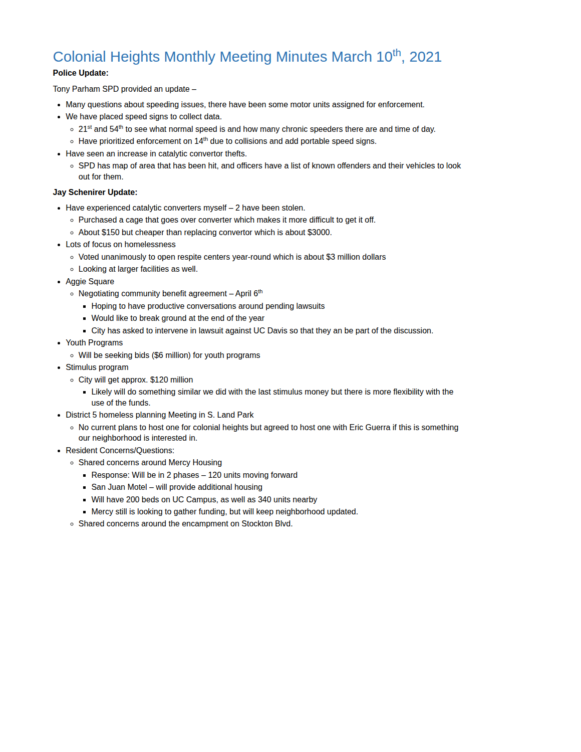Colonial Heights Monthly Meeting Minutes March 10th, 2021
Police Update:
Tony Parham SPD provided an update –
Many questions about speeding issues, there have been some motor units assigned for enforcement.
We have placed speed signs to collect data.
21st and 54th to see what normal speed is and how many chronic speeders there are and time of day.
Have prioritized enforcement on 14th due to collisions and add portable speed signs.
Have seen an increase in catalytic convertor thefts.
SPD has map of area that has been hit, and officers have a list of known offenders and their vehicles to look out for them.
Jay Schenirer Update:
Have experienced catalytic converters myself – 2 have been stolen.
Purchased a cage that goes over converter which makes it more difficult to get it off.
About $150 but cheaper than replacing convertor which is about $3000.
Lots of focus on homelessness
Voted unanimously to open respite centers year-round which is about $3 million dollars
Looking at larger facilities as well.
Aggie Square
Negotiating community benefit agreement – April 6th
Hoping to have productive conversations around pending lawsuits
Would like to break ground at the end of the year
City has asked to intervene in lawsuit against UC Davis so that they an be part of the discussion.
Youth Programs
Will be seeking bids ($6 million) for youth programs
Stimulus program
City will get approx. $120 million
Likely will do something similar we did with the last stimulus money but there is more flexibility with the use of the funds.
District 5 homeless planning Meeting in S. Land Park
No current plans to host one for colonial heights but agreed to host one with Eric Guerra if this is something our neighborhood is interested in.
Resident Concerns/Questions:
Shared concerns around Mercy Housing
Response: Will be in 2 phases – 120 units moving forward
San Juan Motel – will provide additional housing
Will have 200 beds on UC Campus, as well as 340 units nearby
Mercy still is looking to gather funding, but will keep neighborhood updated.
Shared concerns around the encampment on Stockton Blvd.